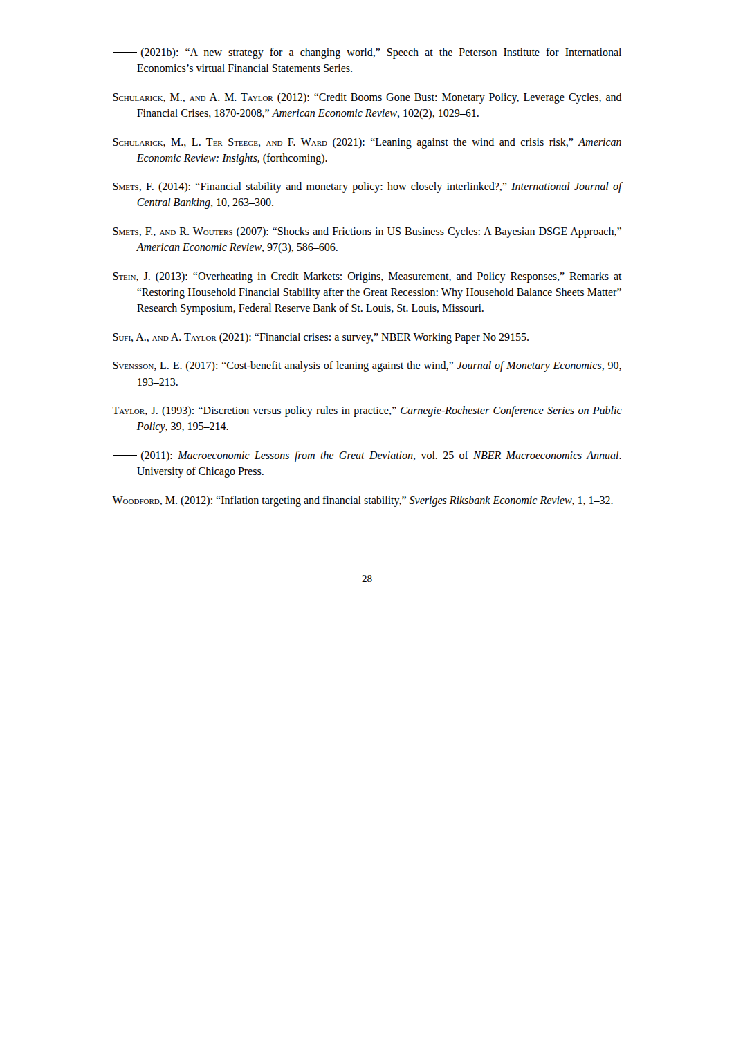(2021b): “A new strategy for a changing world,” Speech at the Peterson Institute for International Economics’s virtual Financial Statements Series.
Schularick, M., and A. M. Taylor (2012): “Credit Booms Gone Bust: Monetary Policy, Leverage Cycles, and Financial Crises, 1870-2008,” American Economic Review, 102(2), 1029–61.
Schularick, M., L. Ter Steege, and F. Ward (2021): “Leaning against the wind and crisis risk,” American Economic Review: Insights, (forthcoming).
Smets, F. (2014): “Financial stability and monetary policy: how closely interlinked?,” International Journal of Central Banking, 10, 263–300.
Smets, F., and R. Wouters (2007): “Shocks and Frictions in US Business Cycles: A Bayesian DSGE Approach,” American Economic Review, 97(3), 586–606.
Stein, J. (2013): “Overheating in Credit Markets: Origins, Measurement, and Policy Responses,” Remarks at “Restoring Household Financial Stability after the Great Recession: Why Household Balance Sheets Matter” Research Symposium, Federal Reserve Bank of St. Louis, St. Louis, Missouri.
Sufi, A., and A. Taylor (2021): “Financial crises: a survey,” NBER Working Paper No 29155.
Svensson, L. E. (2017): “Cost-benefit analysis of leaning against the wind,” Journal of Monetary Economics, 90, 193–213.
Taylor, J. (1993): “Discretion versus policy rules in practice,” Carnegie-Rochester Conference Series on Public Policy, 39, 195–214.
(2011): Macroeconomic Lessons from the Great Deviation, vol. 25 of NBER Macroeconomics Annual. University of Chicago Press.
Woodford, M. (2012): “Inflation targeting and financial stability,” Sveriges Riksbank Economic Review, 1, 1–32.
28